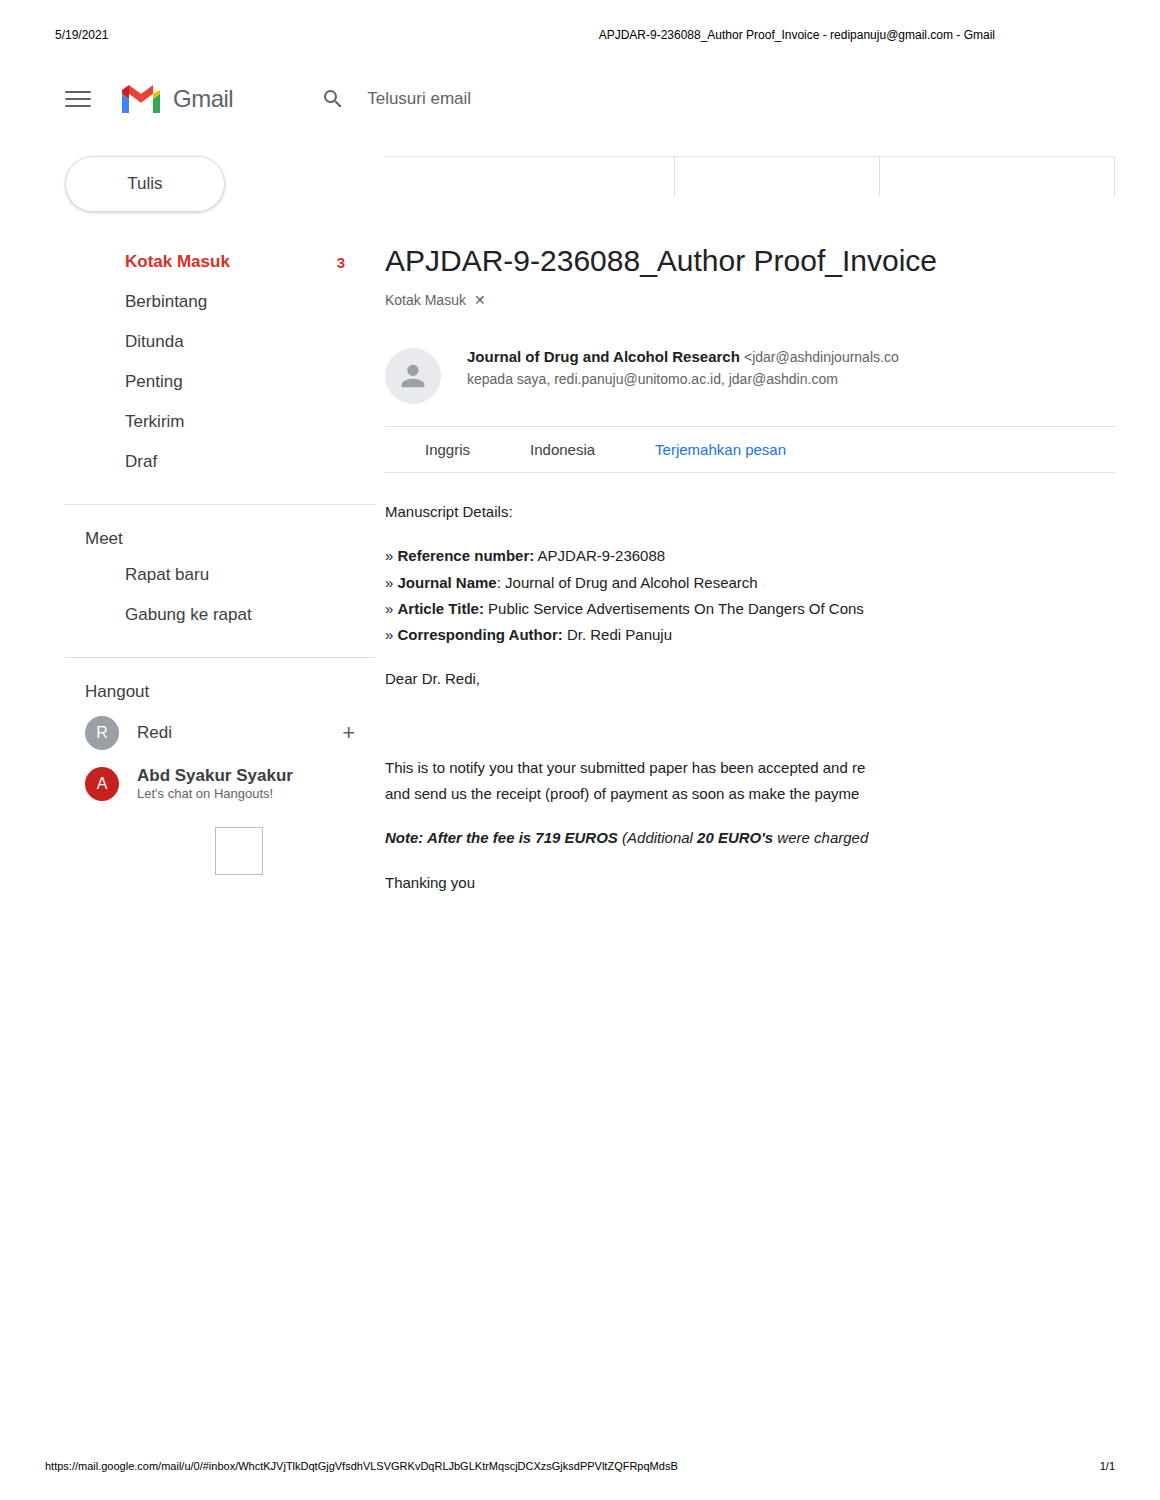5/19/2021
APJDAR-9-236088_Author Proof_Invoice - redipanuju@gmail.com - Gmail
Gmail
Telusuri email
Tulis
Kotak Masuk 3
Berbintang
Ditunda
Penting
Terkirim
Draf
Meet
Rapat baru
Gabung ke rapat
Hangout
R
Redi
+
A
Abd Syakur Syakur
Let's chat on Hangouts!
APJDAR-9-236088_Author Proof_Invoice
Kotak Masuk ✕
Journal of Drug and Alcohol Research <jdar@ashdinjournals.co
kepada saya, redi.panuju@unitomo.ac.id, jdar@ashdin.com
Inggris Indonesia Terjemahkan pesan
Manuscript Details:
Reference number: APJDAR-9-236088
Journal Name: Journal of Drug and Alcohol Research
Article Title: Public Service Advertisements On The Dangers Of Cons
Corresponding Author: Dr. Redi Panuju
Dear Dr. Redi,
This is to notify you that your submitted paper has been accepted and re
and send us the receipt (proof) of payment as soon as make the payme
Note: After the fee is 719 EUROS (Additional 20 EURO's were charged
Thanking you
https://mail.google.com/mail/u/0/#inbox/WhctKJVjTlkDqtGjgVfsdhVLSVGRKvDqRLJbGLKtrMqscjDCXzsGjksdPPVltZQFRpqMdsB 1/1